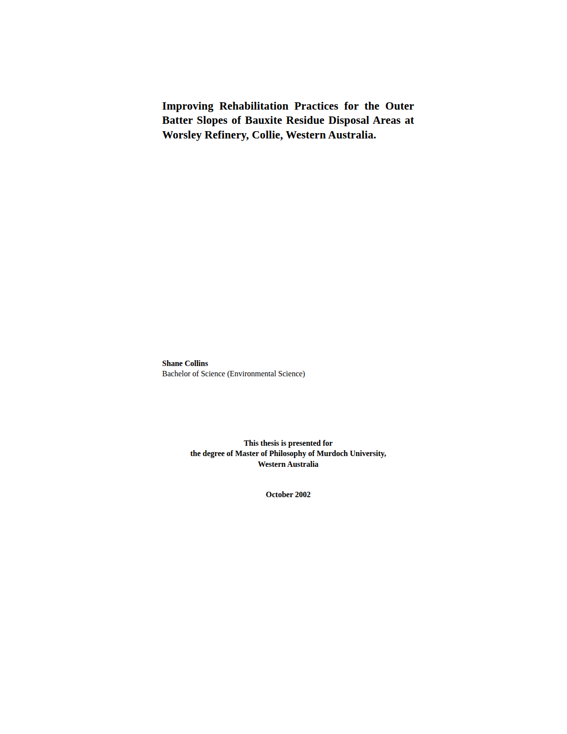Improving Rehabilitation Practices for the Outer Batter Slopes of Bauxite Residue Disposal Areas at Worsley Refinery, Collie, Western Australia.
Shane Collins
Bachelor of Science (Environmental Science)
This thesis is presented for
the degree of Master of Philosophy of Murdoch University,
Western Australia
October 2002